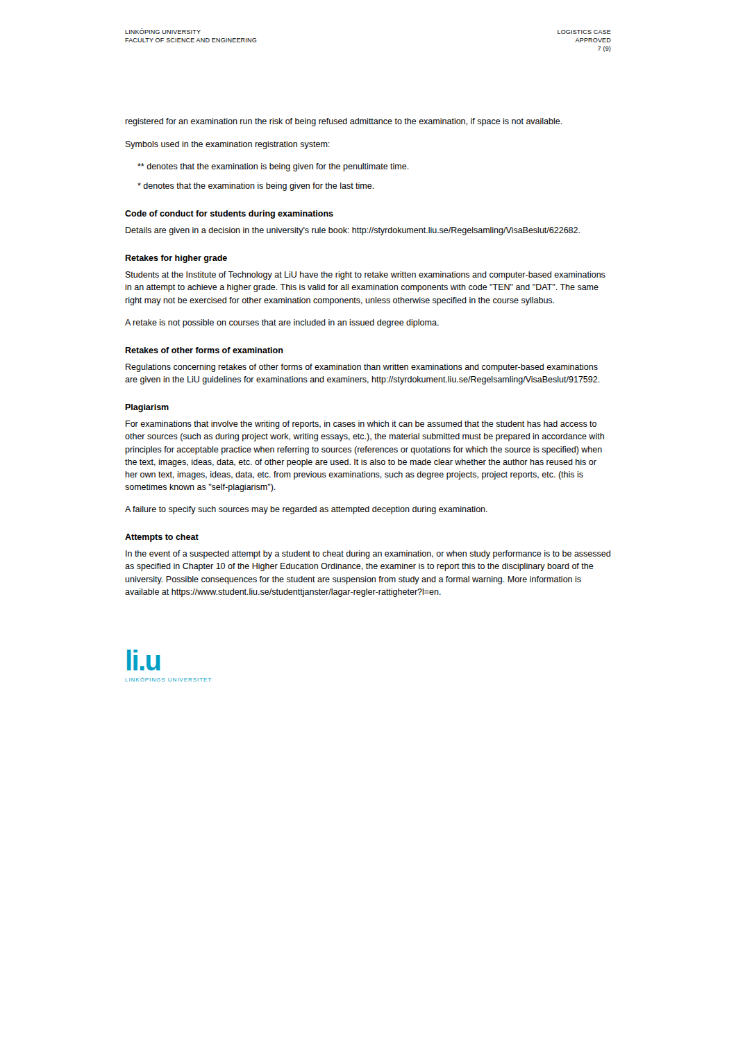Linköping University
Faculty of Science and Engineering
Logistics Case
Approved
7 (9)
registered for an examination run the risk of being refused admittance to the examination, if space is not available.
Symbols used in the examination registration system:
** denotes that the examination is being given for the penultimate time.
* denotes that the examination is being given for the last time.
Code of conduct for students during examinations
Details are given in a decision in the university's rule book: http://styrdokument.liu.se/Regelsamling/VisaBeslut/622682.
Retakes for higher grade
Students at the Institute of Technology at LiU have the right to retake written examinations and computer-based examinations in an attempt to achieve a higher grade. This is valid for all examination components with code "TEN" and "DAT". The same right may not be exercised for other examination components, unless otherwise specified in the course syllabus.
A retake is not possible on courses that are included in an issued degree diploma.
Retakes of other forms of examination
Regulations concerning retakes of other forms of examination than written examinations and computer-based examinations are given in the LiU guidelines for examinations and examiners, http://styrdokument.liu.se/Regelsamling/VisaBeslut/917592.
Plagiarism
For examinations that involve the writing of reports, in cases in which it can be assumed that the student has had access to other sources (such as during project work, writing essays, etc.), the material submitted must be prepared in accordance with principles for acceptable practice when referring to sources (references or quotations for which the source is specified) when the text, images, ideas, data, etc. of other people are used. It is also to be made clear whether the author has reused his or her own text, images, ideas, data, etc. from previous examinations, such as degree projects, project reports, etc. (this is sometimes known as "self-plagiarism").
A failure to specify such sources may be regarded as attempted deception during examination.
Attempts to cheat
In the event of a suspected attempt by a student to cheat during an examination, or when study performance is to be assessed as specified in Chapter 10 of the Higher Education Ordinance, the examiner is to report this to the disciplinary board of the university. Possible consequences for the student are suspension from study and a formal warning. More information is available at https://www.student.liu.se/studenttjanster/lagar-regler-rattigheter?l=en.
li. u
Linköpings universitet